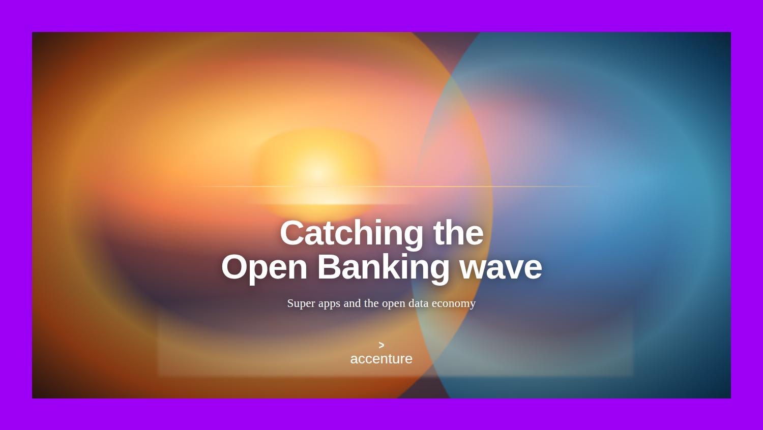Catching the
Open Banking wave
Super apps and the open data economy
> accenture Accenture